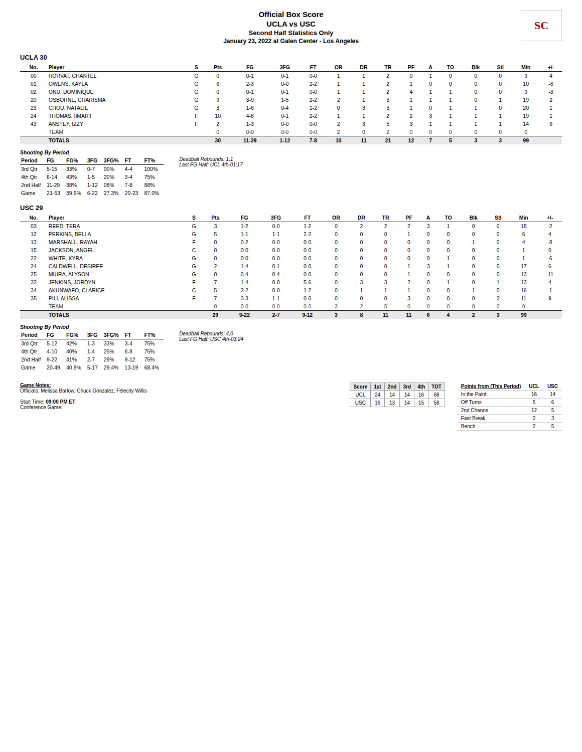SC
Official Box Score
UCLA vs USC
Second Half Statistics Only
January 23, 2022 at Galen Center - Los Angeles
UCLA 30
| No. | Player | S | Pts | FG | 3FG | FT | OR | DR | TR | PF | A | TO | Blk | Stl | Min | +/- |
| --- | --- | --- | --- | --- | --- | --- | --- | --- | --- | --- | --- | --- | --- | --- | --- | --- |
| 00 | HORVAT, CHANTEL | G | 0 | 0-1 | 0-1 | 0-0 | 1 | 1 | 2 | 0 | 1 | 0 | 0 | 0 | 9 | 4 |
| 01 | OWENS, KAYLA | G | 6 | 2-3 | 0-0 | 2-2 | 1 | 1 | 2 | 1 | 0 | 0 | 0 | 0 | 10 | -6 |
| 02 | ONU, DOMINIQUE | G | 0 | 0-1 | 0-1 | 0-0 | 1 | 1 | 2 | 4 | 1 | 1 | 0 | 0 | 9 | -3 |
| 20 | OSBORNE, CHARISMA | G | 9 | 3-9 | 1-5 | 2-2 | 2 | 1 | 3 | 1 | 1 | 1 | 0 | 1 | 19 | 2 |
| 23 | CHOU, NATALIE | G | 3 | 1-6 | 0-4 | 1-2 | 0 | 3 | 3 | 1 | 0 | 1 | 1 | 0 | 20 | 1 |
| 24 | THOMAS, IIMAR'I | F | 10 | 4-6 | 0-1 | 2-2 | 1 | 1 | 2 | 2 | 3 | 1 | 1 | 1 | 19 | 1 |
| 43 | ANSTEY, IZZY | F | 2 | 1-3 | 0-0 | 0-0 | 2 | 3 | 5 | 3 | 1 | 1 | 1 | 1 | 14 | 6 |
| | TEAM | | 0 | 0-0 | 0-0 | 0-0 | 2 | 0 | 2 | 0 | 0 | 0 | 0 | 0 | 0 | |
| | TOTALS | | 30 | 11-29 | 1-12 | 7-8 | 10 | 11 | 21 | 12 | 7 | 5 | 3 | 3 | 99 | |
Shooting By Period
| Period | FG | FG% | 3FG | 3FG% | FT | FT% |
| --- | --- | --- | --- | --- | --- | --- |
| 3rd Qtr | 5-15 | 33% | 0-7 | 00% | 4-4 | 100% |
| 4th Qtr | 6-14 | 43% | 1-5 | 20% | 3-4 | 75% |
| 2nd Half | 11-29 | 38% | 1-12 | 08% | 7-8 | 88% |
| Game | 21-53 | 39.6% | 6-22 | 27.3% | 20-23 | 87.0% |
Deadball Rebounds: 1,1
Last FG Half: UCL 4th-01:17
USC 29
| No. | Player | S | Pts | FG | 3FG | FT | OR | DR | TR | PF | A | TO | Blk | Stl | Min | +/- |
| --- | --- | --- | --- | --- | --- | --- | --- | --- | --- | --- | --- | --- | --- | --- | --- | --- |
| 03 | REED, TERA | G | 3 | 1-2 | 0-0 | 1-2 | 0 | 2 | 2 | 2 | 3 | 1 | 0 | 0 | 18 | -2 |
| 12 | PERKINS, BELLA | G | 5 | 1-1 | 1-1 | 2-2 | 0 | 0 | 0 | 1 | 0 | 0 | 0 | 0 | 6 | 4 |
| 13 | MARSHALL, RAYAH | F | 0 | 0-2 | 0-0 | 0-0 | 0 | 0 | 0 | 0 | 0 | 0 | 1 | 0 | 4 | -8 |
| 15 | JACKSON, ANGEL | C | 0 | 0-0 | 0-0 | 0-0 | 0 | 0 | 0 | 0 | 0 | 0 | 0 | 0 | 1 | 0 |
| 22 | WHITE, KYRA | G | 0 | 0-0 | 0-0 | 0-0 | 0 | 0 | 0 | 0 | 0 | 1 | 0 | 0 | 1 | -6 |
| 24 | CALDWELL, DESIREE | G | 2 | 1-4 | 0-1 | 0-0 | 0 | 0 | 0 | 1 | 3 | 1 | 0 | 0 | 17 | 6 |
| 25 | MIURA, ALYSON | G | 0 | 0-4 | 0-4 | 0-0 | 0 | 0 | 0 | 1 | 0 | 0 | 0 | 0 | 13 | -11 |
| 32 | JENKINS, JORDYN | F | 7 | 1-4 | 0-0 | 5-6 | 0 | 3 | 3 | 2 | 0 | 1 | 0 | 1 | 13 | 4 |
| 34 | AKUNWAFO, CLARICE | C | 5 | 2-2 | 0-0 | 1-2 | 0 | 1 | 1 | 1 | 0 | 0 | 1 | 0 | 16 | -1 |
| 35 | PILI, ALISSA | F | 7 | 3-3 | 1-1 | 0-0 | 0 | 0 | 0 | 3 | 0 | 0 | 0 | 2 | 11 | 9 |
| | TEAM | | 0 | 0-0 | 0-0 | 0-0 | 3 | 2 | 5 | 0 | 0 | 0 | 0 | 0 | 0 | |
| | TOTALS | | 29 | 9-22 | 2-7 | 9-12 | 3 | 8 | 11 | 11 | 6 | 4 | 2 | 3 | 99 | |
Shooting By Period
| Period | FG | FG% | 3FG | 3FG% | FT | FT% |
| --- | --- | --- | --- | --- | --- | --- |
| 3rd Qtr | 5-12 | 42% | 1-3 | 33% | 3-4 | 75% |
| 4th Qtr | 4-10 | 40% | 1-4 | 25% | 6-8 | 75% |
| 2nd Half | 9-22 | 41% | 2-7 | 29% | 9-12 | 75% |
| Game | 20-49 | 40.8% | 5-17 | 29.4% | 13-19 | 68.4% |
Deadball Rebounds: 4,0
Last FG Half: USC 4th-03:24
Game Notes:
Officials: Melissa Barlow, Chuck Gonzalez, Felecity Willis
Start Time: 09:00 PM ET
Conference Game;
| Score | 1st | 2nd | 3rd | 4th | TOT |
| --- | --- | --- | --- | --- | --- |
| UCL | 24 | 14 | 14 | 16 | 68 |
| USC | 16 | 13 | 14 | 15 | 58 |
| Points from (This Period) | UCL | USC |
| --- | --- | --- |
| In the Paint | 16 | 14 |
| Off Turns | 5 | 6 |
| 2nd Chance | 12 | 5 |
| Fast Break | 2 | 3 |
| Bench | 2 | 5 |